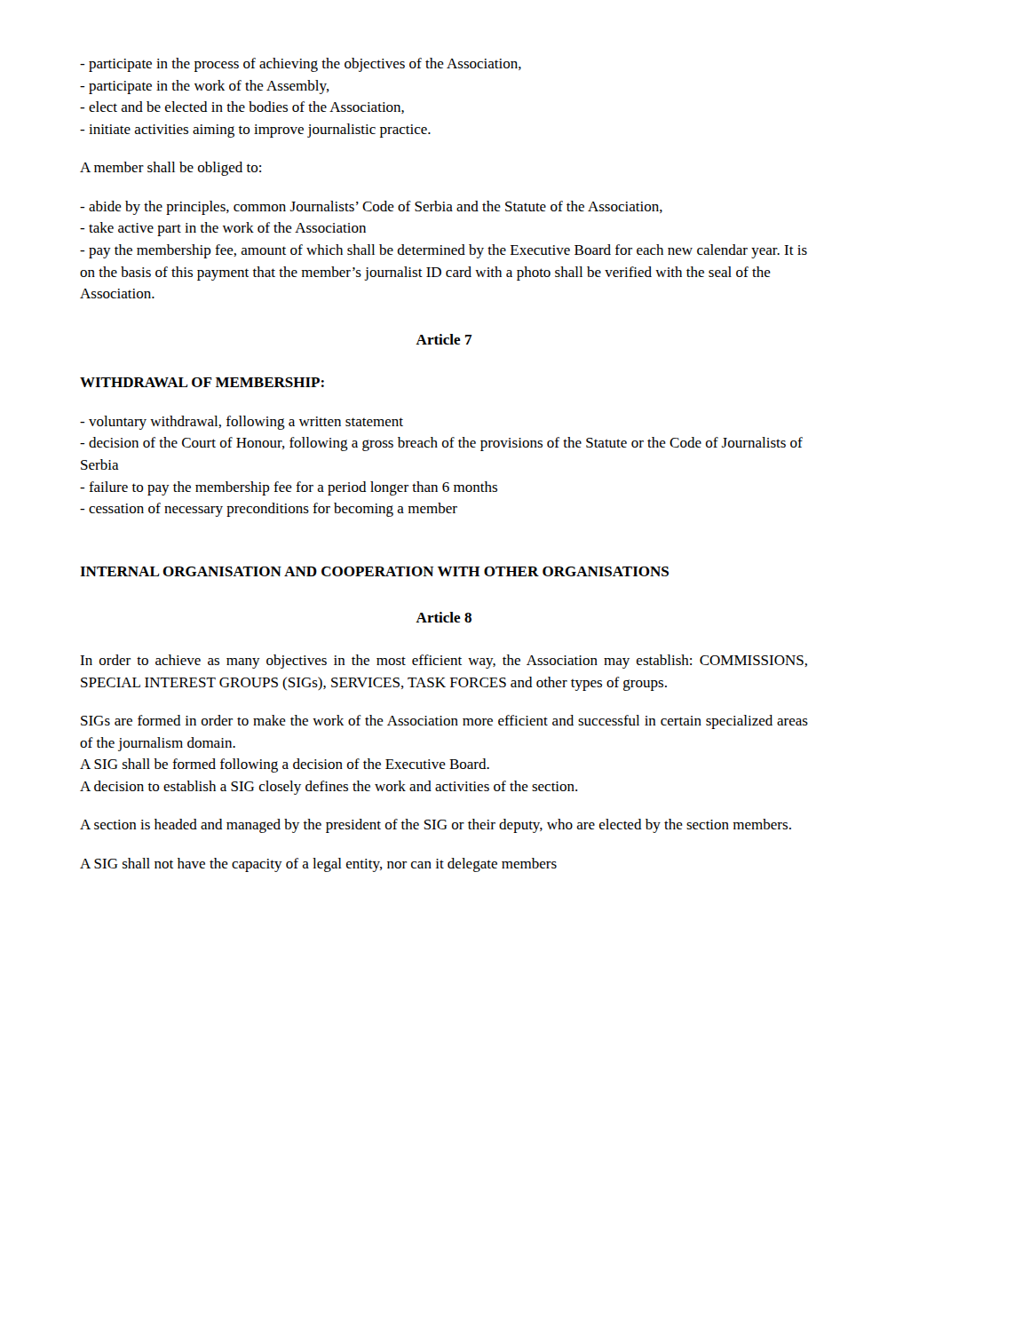- participate in the process of achieving the objectives of the Association,
- participate in the work of the Assembly,
- elect and be elected in the bodies of the Association,
- initiate activities aiming to improve journalistic practice.
A member shall be obliged to:
- abide by the principles, common Journalists’ Code of Serbia and the Statute of the Association,
- take active part in the work of the Association
- pay the membership fee, amount of which shall be determined by the Executive Board for each new calendar year. It is on the basis of this payment that the member’s journalist ID card with a photo shall be verified with the seal of the Association.
Article 7
Withdrawal of membership:
- voluntary withdrawal, following a written statement
- decision of the Court of Honour, following a gross breach of the provisions of the Statute or the Code of Journalists of Serbia
- failure to pay the membership fee for a period longer than 6 months
- cessation of necessary preconditions for becoming a member
Internal organisation and cooperation with other organisations
Article 8
In order to achieve as many objectives in the most efficient way, the Association may establish: COMMISSIONS, SPECIAL INTEREST GROUPS (SIGs), SERVICES, TASK FORCES and other types of groups.
SIGs are formed in order to make the work of the Association more efficient and successful in certain specialized areas of the journalism domain.
A SIG shall be formed following a decision of the Executive Board.
A decision to establish a SIG closely defines the work and activities of the section.
A section is headed and managed by the president of the SIG or their deputy, who are elected by the section members.
A SIG shall not have the capacity of a legal entity, nor can it delegate members